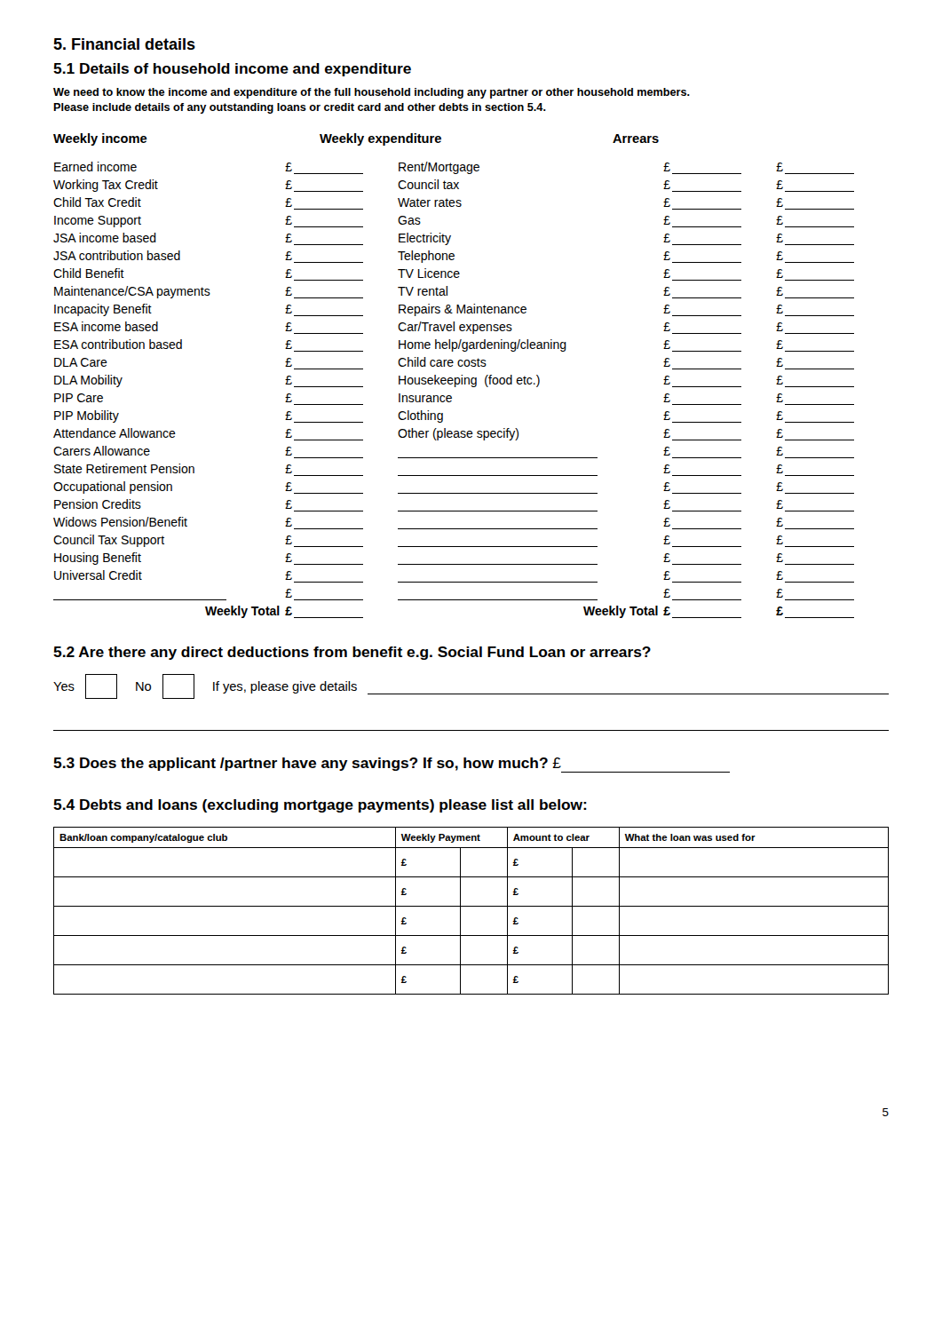5. Financial details
5.1 Details of household income and expenditure
We need to know the income and expenditure of the full household including any partner or other household members.
Please include details of any outstanding loans or credit card and other debts in section 5.4.
Weekly income
Weekly expenditure
Arrears
| Earned income | £ | Rent/Mortgage | £ | £ |
| Working Tax Credit | £ | Council tax | £ | £ |
| Child Tax Credit | £ | Water rates | £ | £ |
| Income Support | £ | Gas | £ | £ |
| JSA income based | £ | Electricity | £ | £ |
| JSA contribution based | £ | Telephone | £ | £ |
| Child Benefit | £ | TV Licence | £ | £ |
| Maintenance/CSA payments | £ | TV rental | £ | £ |
| Incapacity Benefit | £ | Repairs & Maintenance | £ | £ |
| ESA income based | £ | Car/Travel expenses | £ | £ |
| ESA contribution based | £ | Home help/gardening/cleaning | £ | £ |
| DLA Care | £ | Child care costs | £ | £ |
| DLA Mobility | £ | Housekeeping (food etc.) | £ | £ |
| PIP Care | £ | Insurance | £ | £ |
| PIP Mobility | £ | Clothing | £ | £ |
| Attendance Allowance | £ | Other (please specify) | £ | £ |
| Carers Allowance | £ | | £ | £ |
| State Retirement Pension | £ | | £ | £ |
| Occupational pension | £ | | £ | £ |
| Pension Credits | £ | | £ | £ |
| Widows Pension/Benefit | £ | | £ | £ |
| Council Tax Support | £ | | £ | £ |
| Housing Benefit | £ | | £ | £ |
| Universal Credit | £ | | £ | £ |
| | £ | | £ | £ |
| Weekly Total | £ | Weekly Total | £ | £ |
5.2 Are there any direct deductions from benefit e.g. Social Fund Loan or arrears?
Yes No If yes, please give details
5.3 Does the applicant /partner have any savings? If so, how much? £
5.4 Debts and loans (excluding mortgage payments) please list all below:
| Bank/loan company/catalogue club | Weekly Payment | Amount to clear | What the loan was used for |
| --- | --- | --- | --- |
| | £ | | £ | | |
| | £ | | £ | | |
| | £ | | £ | | |
| | £ | | £ | | |
| | £ | | £ | | |
5